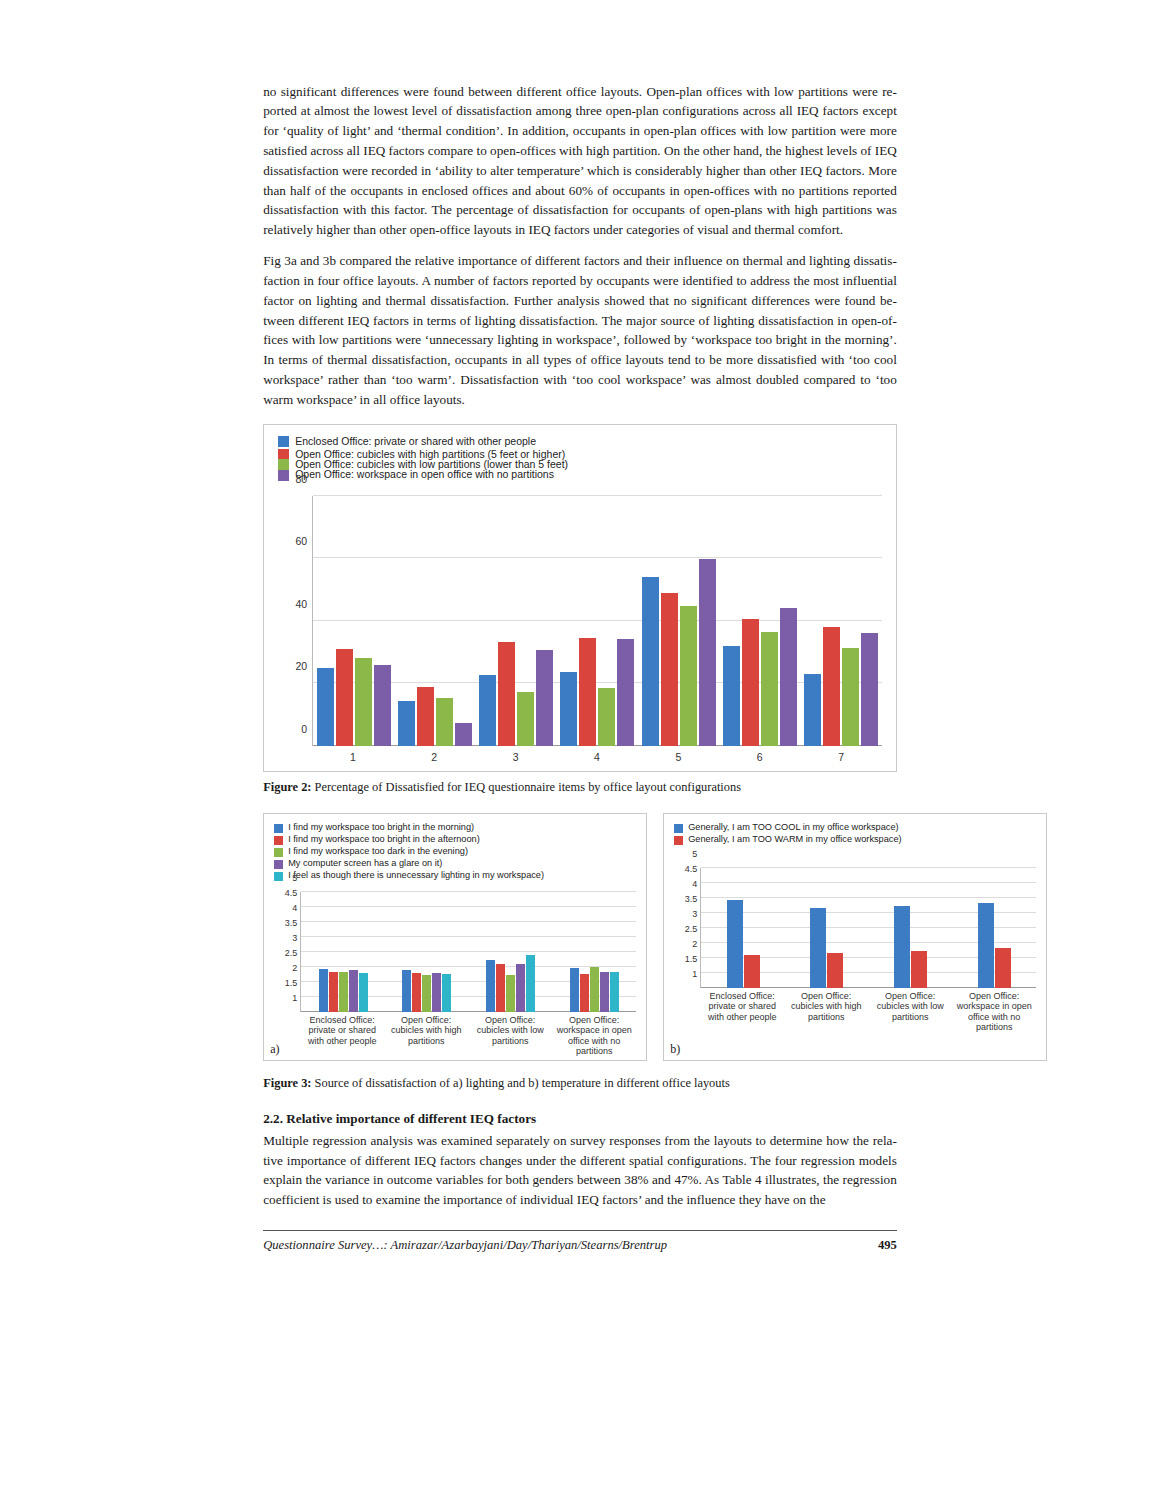no significant differences were found between different office layouts. Open-plan offices with low partitions were reported at almost the lowest level of dissatisfaction among three open-plan configurations across all IEQ factors except for ‘quality of light’ and ‘thermal condition’. In addition, occupants in open-plan offices with low partition were more satisfied across all IEQ factors compare to open-offices with high partition. On the other hand, the highest levels of IEQ dissatisfaction were recorded in ‘ability to alter temperature’ which is considerably higher than other IEQ factors. More than half of the occupants in enclosed offices and about 60% of occupants in open-offices with no partitions reported dissatisfaction with this factor. The percentage of dissatisfaction for occupants of open-plans with high partitions was relatively higher than other open-office layouts in IEQ factors under categories of visual and thermal comfort.
Fig 3a and 3b compared the relative importance of different factors and their influence on thermal and lighting dissatisfaction in four office layouts. A number of factors reported by occupants were identified to address the most influential factor on lighting and thermal dissatisfaction. Further analysis showed that no significant differences were found between different IEQ factors in terms of lighting dissatisfaction. The major source of lighting dissatisfaction in open-offices with low partitions were ‘unnecessary lighting in workspace’, followed by ‘workspace too bright in the morning’. In terms of thermal dissatisfaction, occupants in all types of office layouts tend to be more dissatisfied with ‘too cool workspace’ rather than ‘too warm’. Dissatisfaction with ‘too cool workspace’ was almost doubled compared to ‘too warm workspace’ in all office layouts.
Enclosed Office: private or shared with other people
Open Office: cubicles with high partitions (5 feet or higher)
Open Office: cubicles with low partitions (lower than 5 feet)
Open Office: workspace in open office with no partitions
80
60
40
20
0
1234567
Figure 2: Percentage of Dissatisfied for IEQ questionnaire items by office layout configurations
I find my workspace too bright in the morning)
I find my workspace too bright in the afternoon)
I find my workspace too dark in the evening)
My computer screen has a glare on it)
I feel as though there is unnecessary lighting in my workspace)
5
4.5
4
3.5
3
2.5
2
1.5
1
Enclosed Office: private or shared with other people Open Office: cubicles with high partitions Open Office: cubicles with low partitions Open Office: workspace in open office with no partitions
a)
Generally, I am TOO COOL in my office workspace)
Generally, I am TOO WARM in my office workspace)
5
4.5
4
3.5
3
2.5
2
1.5
1
Enclosed Office: private or shared with other people Open Office: cubicles with high partitions Open Office: cubicles with low partitions Open Office: workspace in open office with no partitions
b)
Figure 3: Source of dissatisfaction of a) lighting and b) temperature in different office layouts
2.2. Relative importance of different IEQ factors
Multiple regression analysis was examined separately on survey responses from the layouts to determine how the relative importance of different IEQ factors changes under the different spatial configurations. The four regression models explain the variance in outcome variables for both genders between 38% and 47%. As Table 4 illustrates, the regression coefficient is used to examine the importance of individual IEQ factors’ and the influence they have on the
Questionnaire Survey…: Amirazar/Azarbayjani/Day/Thariyan/Stearns/Brentrup
495